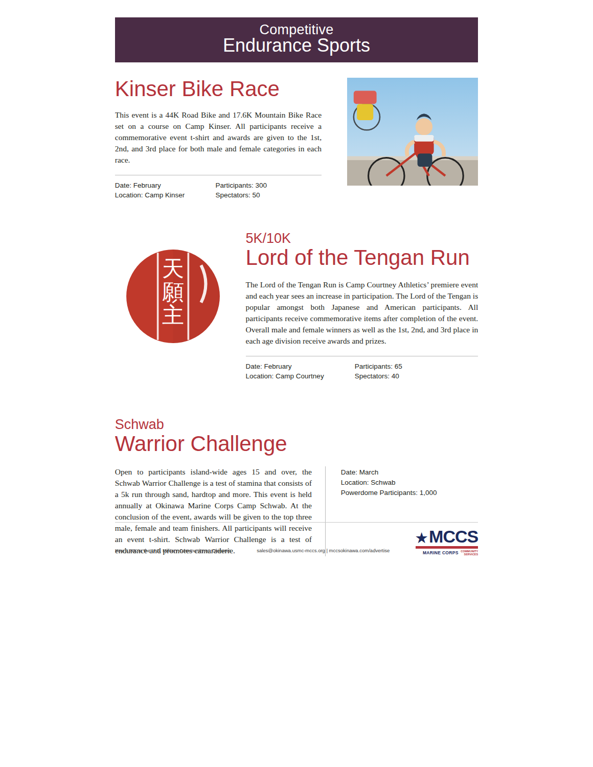Competitive
Endurance Sports
Kinser Bike Race
This event is a 44K Road Bike and 17.6K Mountain Bike Race set on a course on Camp Kinser. All participants receive a commemorative event t-shirt and awards are given to the 1st, 2nd, and 3rd place for both male and female categories in each race.
Date: February
Location: Camp Kinser
Participants: 300
Spectators: 50
5K/10K Lord of the Tengan Run
The Lord of the Tengan Run is Camp Courtney Athletics’ premiere event and each year sees an increase in participation. The Lord of the Tengan is popular amongst both Japanese and American participants. All participants receive commemorative items after completion of the event. Overall male and female winners as well as the 1st, 2nd, and 3rd place in each age division receive awards and prizes.
Date: February
Location: Camp Courtney
Participants: 65
Spectators: 40
Schwab Warrior Challenge
Open to participants island-wide ages 15 and over, the Schwab Warrior Challenge is a test of stamina that consists of a 5k run through sand, hardtop and more. This event is held annually at Okinawa Marine Corps Camp Schwab. At the conclusion of the event, awards will be given to the top three male, female and team finishers. All participants will receive an event t-shirt. Schwab Warrior Challenge is a test of endurance and promotes camaraderie.
Date: March
Location: Schwab
Powerdome Participants: 1,000
Your LINK to the U.S. Military Community on Okinawa
sales@okinawa.usmc-mccs.org | mccsokinawa.com/advertise
★MCCS
MARINE CORPS COMMUNITY
SERVICES